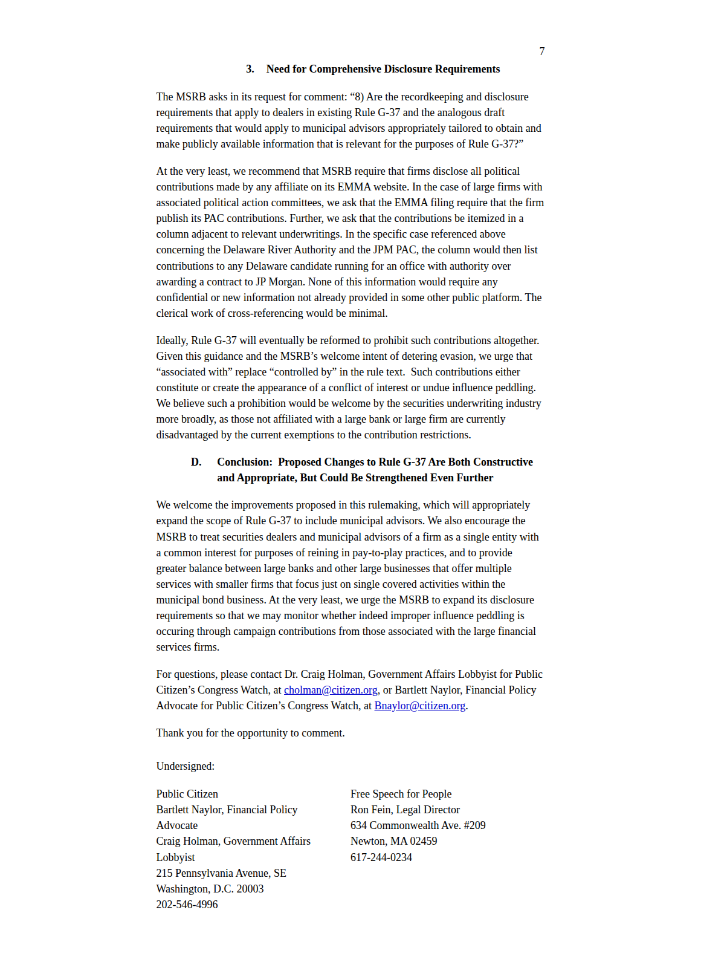7
3. Need for Comprehensive Disclosure Requirements
The MSRB asks in its request for comment: “8) Are the recordkeeping and disclosure requirements that apply to dealers in existing Rule G-37 and the analogous draft requirements that would apply to municipal advisors appropriately tailored to obtain and make publicly available information that is relevant for the purposes of Rule G-37?”
At the very least, we recommend that MSRB require that firms disclose all political contributions made by any affiliate on its EMMA website. In the case of large firms with associated political action committees, we ask that the EMMA filing require that the firm publish its PAC contributions. Further, we ask that the contributions be itemized in a column adjacent to relevant underwritings. In the specific case referenced above concerning the Delaware River Authority and the JPM PAC, the column would then list contributions to any Delaware candidate running for an office with authority over awarding a contract to JP Morgan. None of this information would require any confidential or new information not already provided in some other public platform. The clerical work of cross-referencing would be minimal.
Ideally, Rule G-37 will eventually be reformed to prohibit such contributions altogether. Given this guidance and the MSRB’s welcome intent of detering evasion, we urge that “associated with” replace “controlled by” in the rule text. Such contributions either constitute or create the appearance of a conflict of interest or undue influence peddling. We believe such a prohibition would be welcome by the securities underwriting industry more broadly, as those not affiliated with a large bank or large firm are currently disadvantaged by the current exemptions to the contribution restrictions.
D. Conclusion: Proposed Changes to Rule G-37 Are Both Constructive and Appropriate, But Could Be Strengthened Even Further
We welcome the improvements proposed in this rulemaking, which will appropriately expand the scope of Rule G-37 to include municipal advisors. We also encourage the MSRB to treat securities dealers and municipal advisors of a firm as a single entity with a common interest for purposes of reining in pay-to-play practices, and to provide greater balance between large banks and other large businesses that offer multiple services with smaller firms that focus just on single covered activities within the municipal bond business. At the very least, we urge the MSRB to expand its disclosure requirements so that we may monitor whether indeed improper influence peddling is occuring through campaign contributions from those associated with the large financial services firms.
For questions, please contact Dr. Craig Holman, Government Affairs Lobbyist for Public Citizen’s Congress Watch, at cholman@citizen.org, or Bartlett Naylor, Financial Policy Advocate for Public Citizen’s Congress Watch, at Bnaylor@citizen.org.
Thank you for the opportunity to comment.
Undersigned:
| Public Citizen Bartlett Naylor, Financial Policy Advocate Craig Holman, Government Affairs Lobbyist 215 Pennsylvania Avenue, SE Washington, D.C. 20003 202-546-4996 | Free Speech for People Ron Fein, Legal Director 634 Commonwealth Ave. #209 Newton, MA 02459 617-244-0234 |